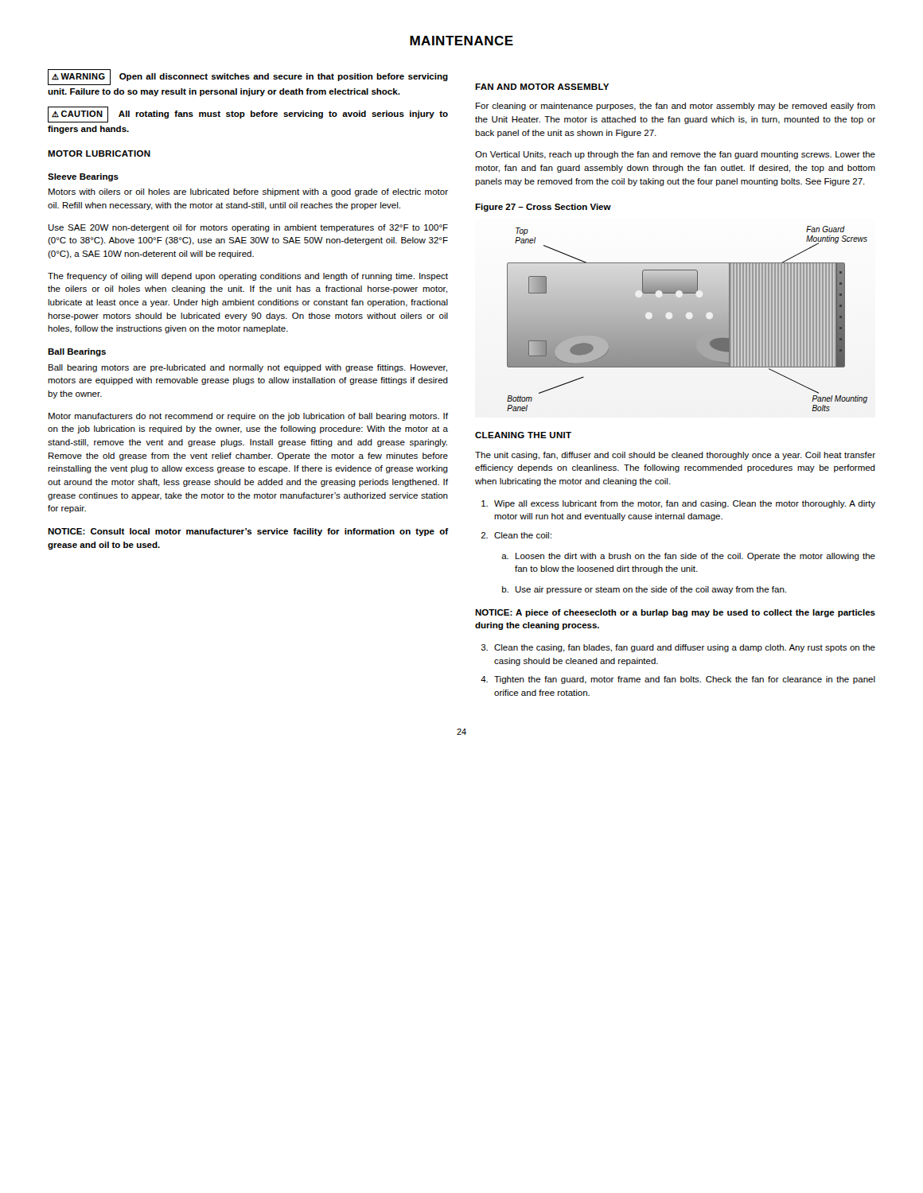MAINTENANCE
⚠WARNING Open all disconnect switches and secure in that position before servicing unit. Failure to do so may result in personal injury or death from electrical shock.
⚠CAUTION All rotating fans must stop before servicing to avoid serious injury to fingers and hands.
MOTOR LUBRICATION
Sleeve Bearings
Motors with oilers or oil holes are lubricated before shipment with a good grade of electric motor oil. Refill when necessary, with the motor at stand-still, until oil reaches the proper level.
Use SAE 20W non-detergent oil for motors operating in ambient temperatures of 32°F to 100°F (0°C to 38°C). Above 100°F (38°C), use an SAE 30W to SAE 50W non-detergent oil. Below 32°F (0°C), a SAE 10W non-deterent oil will be required.
The frequency of oiling will depend upon operating conditions and length of running time. Inspect the oilers or oil holes when cleaning the unit. If the unit has a fractional horse-power motor, lubricate at least once a year. Under high ambient conditions or constant fan operation, fractional horse-power motors should be lubricated every 90 days. On those motors without oilers or oil holes, follow the instructions given on the motor nameplate.
Ball Bearings
Ball bearing motors are pre-lubricated and normally not equipped with grease fittings. However, motors are equipped with removable grease plugs to allow installation of grease fittings if desired by the owner.
Motor manufacturers do not recommend or require on the job lubrication of ball bearing motors. If on the job lubrication is required by the owner, use the following procedure: With the motor at a stand-still, remove the vent and grease plugs. Install grease fitting and add grease sparingly. Remove the old grease from the vent relief chamber. Operate the motor a few minutes before reinstalling the vent plug to allow excess grease to escape. If there is evidence of grease working out around the motor shaft, less grease should be added and the greasing periods lengthened. If grease continues to appear, take the motor to the motor manufacturer’s authorized service station for repair.
NOTICE: Consult local motor manufacturer’s service facility for information on type of grease and oil to be used.
FAN AND MOTOR ASSEMBLY
For cleaning or maintenance purposes, the fan and motor assembly may be removed easily from the Unit Heater. The motor is attached to the fan guard which is, in turn, mounted to the top or back panel of the unit as shown in Figure 27.
On Vertical Units, reach up through the fan and remove the fan guard mounting screws. Lower the motor, fan and fan guard assembly down through the fan outlet. If desired, the top and bottom panels may be removed from the coil by taking out the four panel mounting bolts. See Figure 27.
Figure 27 – Cross Section View
Top
Panel
Fan Guard
Mounting Screws
Bottom
Panel
Panel Mounting
Bolts
CLEANING THE UNIT
The unit casing, fan, diffuser and coil should be cleaned thoroughly once a year. Coil heat transfer efficiency depends on cleanliness. The following recommended procedures may be performed when lubricating the motor and cleaning the coil.
Wipe all excess lubricant from the motor, fan and casing. Clean the motor thoroughly. A dirty motor will run hot and eventually cause internal damage.
Clean the coil:
Loosen the dirt with a brush on the fan side of the coil. Operate the motor allowing the fan to blow the loosened dirt through the unit.
Use air pressure or steam on the side of the coil away from the fan.
NOTICE: A piece of cheesecloth or a burlap bag may be used to collect the large particles during the cleaning process.
Clean the casing, fan blades, fan guard and diffuser using a damp cloth. Any rust spots on the casing should be cleaned and repainted.
Tighten the fan guard, motor frame and fan bolts. Check the fan for clearance in the panel orifice and free rotation.
24